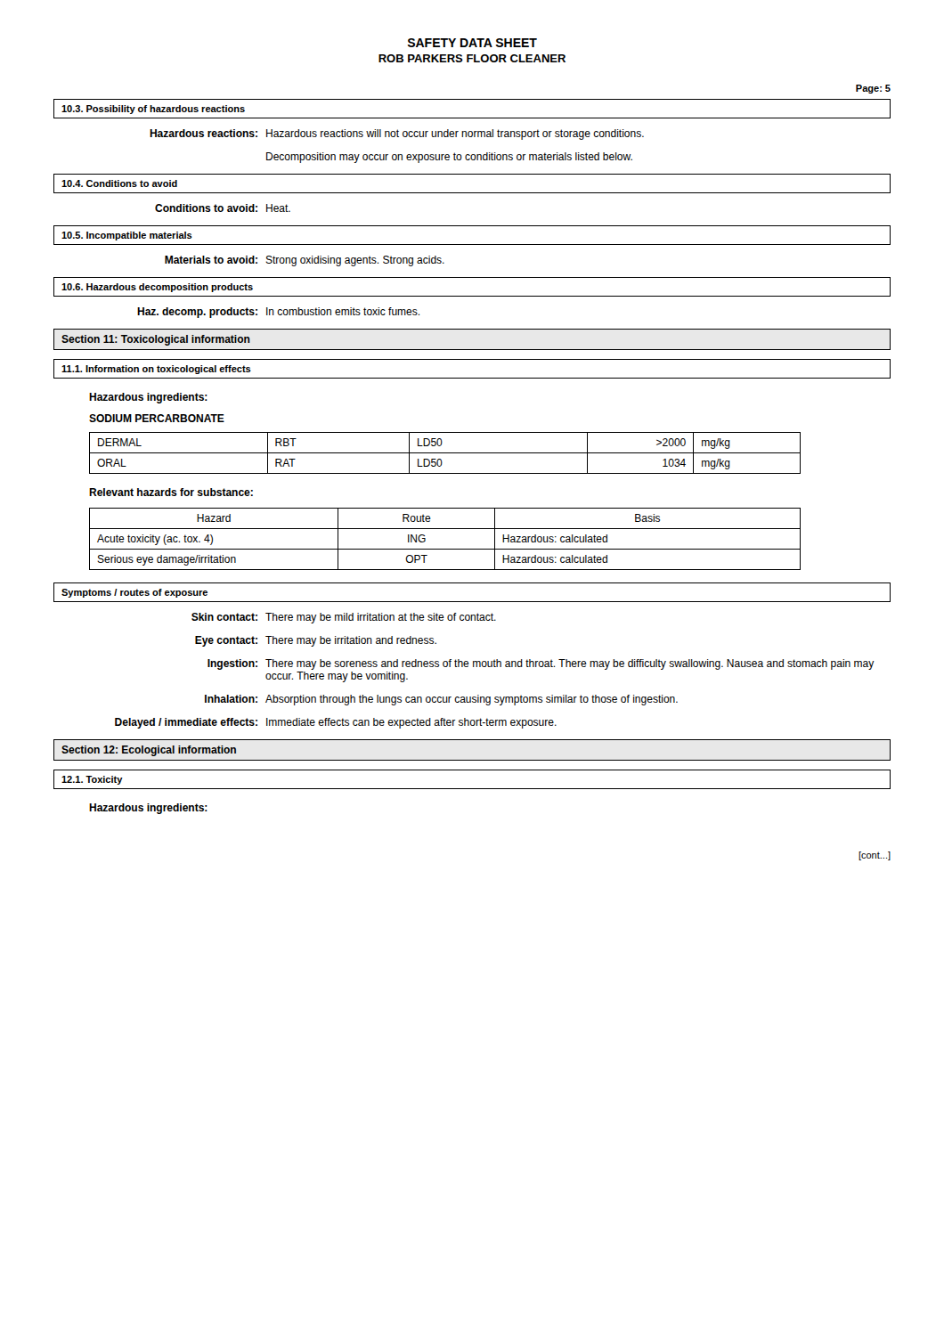SAFETY DATA SHEET
ROB PARKERS FLOOR CLEANER
Page: 5
10.3. Possibility of hazardous reactions
Hazardous reactions:
Hazardous reactions will not occur under normal transport or storage conditions.
Decomposition may occur on exposure to conditions or materials listed below.
10.4. Conditions to avoid
Conditions to avoid:
Heat.
10.5. Incompatible materials
Materials to avoid:
Strong oxidising agents. Strong acids.
10.6. Hazardous decomposition products
Haz. decomp. products:
In combustion emits toxic fumes.
Section 11: Toxicological information
11.1. Information on toxicological effects
Hazardous ingredients:
SODIUM PERCARBONATE
| DERMAL | RBT | LD50 | >2000 | mg/kg |
| ORAL | RAT | LD50 | 1034 | mg/kg |
Relevant hazards for substance:
| Hazard | Route | Basis |
| --- | --- | --- |
| Acute toxicity (ac. tox. 4) | ING | Hazardous: calculated |
| Serious eye damage/irritation | OPT | Hazardous: calculated |
Symptoms / routes of exposure
Skin contact:
There may be mild irritation at the site of contact.
Eye contact:
There may be irritation and redness.
Ingestion:
There may be soreness and redness of the mouth and throat. There may be difficulty swallowing. Nausea and stomach pain may occur. There may be vomiting.
Inhalation:
Absorption through the lungs can occur causing symptoms similar to those of ingestion.
Delayed / immediate effects:
Immediate effects can be expected after short-term exposure.
Section 12: Ecological information
12.1. Toxicity
Hazardous ingredients:
[cont...]